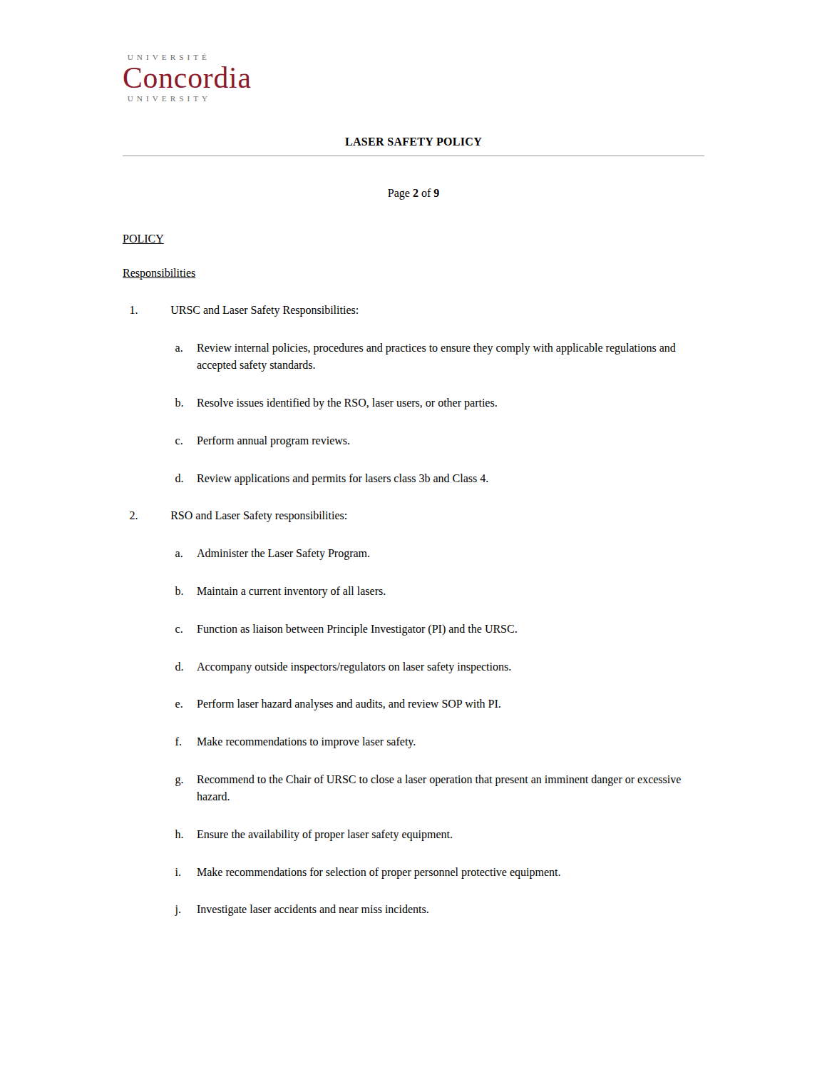UNIVERSITÉ
Concordia
UNIVERSITY
LASER SAFETY POLICY
Page 2 of 9
POLICY
Responsibilities
URSC and Laser Safety Responsibilities:
Review internal policies, procedures and practices to ensure they comply with applicable regulations and accepted safety standards.
Resolve issues identified by the RSO, laser users, or other parties.
Perform annual program reviews.
Review applications and permits for lasers class 3b and Class 4.
RSO and Laser Safety responsibilities:
Administer the Laser Safety Program.
Maintain a current inventory of all lasers.
Function as liaison between Principle Investigator (PI) and the URSC.
Accompany outside inspectors/regulators on laser safety inspections.
Perform laser hazard analyses and audits, and review SOP with PI.
Make recommendations to improve laser safety.
Recommend to the Chair of URSC to close a laser operation that present an imminent danger or excessive hazard.
Ensure the availability of proper laser safety equipment.
Make recommendations for selection of proper personnel protective equipment.
Investigate laser accidents and near miss incidents.